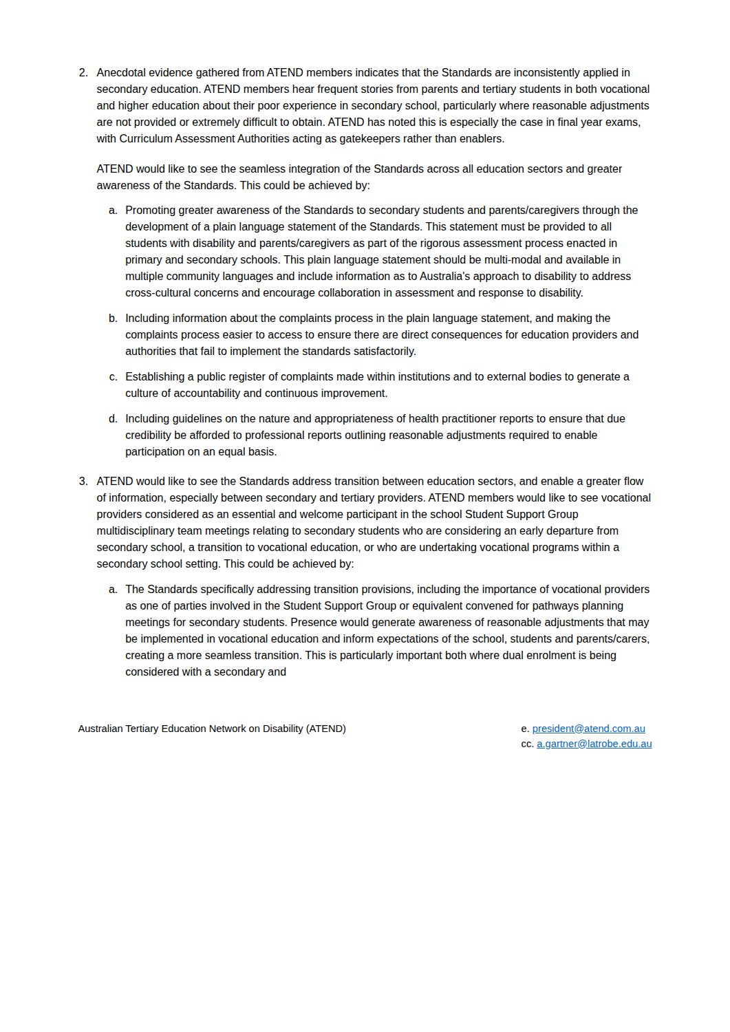Anecdotal evidence gathered from ATEND members indicates that the Standards are inconsistently applied in secondary education. ATEND members hear frequent stories from parents and tertiary students in both vocational and higher education about their poor experience in secondary school, particularly where reasonable adjustments are not provided or extremely difficult to obtain. ATEND has noted this is especially the case in final year exams, with Curriculum Assessment Authorities acting as gatekeepers rather than enablers.
ATEND would like to see the seamless integration of the Standards across all education sectors and greater awareness of the Standards. This could be achieved by:
Promoting greater awareness of the Standards to secondary students and parents/caregivers through the development of a plain language statement of the Standards. This statement must be provided to all students with disability and parents/caregivers as part of the rigorous assessment process enacted in primary and secondary schools. This plain language statement should be multi-modal and available in multiple community languages and include information as to Australia's approach to disability to address cross-cultural concerns and encourage collaboration in assessment and response to disability.
Including information about the complaints process in the plain language statement, and making the complaints process easier to access to ensure there are direct consequences for education providers and authorities that fail to implement the standards satisfactorily.
Establishing a public register of complaints made within institutions and to external bodies to generate a culture of accountability and continuous improvement.
Including guidelines on the nature and appropriateness of health practitioner reports to ensure that due credibility be afforded to professional reports outlining reasonable adjustments required to enable participation on an equal basis.
ATEND would like to see the Standards address transition between education sectors, and enable a greater flow of information, especially between secondary and tertiary providers. ATEND members would like to see vocational providers considered as an essential and welcome participant in the school Student Support Group multidisciplinary team meetings relating to secondary students who are considering an early departure from secondary school, a transition to vocational education, or who are undertaking vocational programs within a secondary school setting. This could be achieved by:
The Standards specifically addressing transition provisions, including the importance of vocational providers as one of parties involved in the Student Support Group or equivalent convened for pathways planning meetings for secondary students. Presence would generate awareness of reasonable adjustments that may be implemented in vocational education and inform expectations of the school, students and parents/carers, creating a more seamless transition. This is particularly important both where dual enrolment is being considered with a secondary and
Australian Tertiary Education Network on Disability (ATEND)
e. president@atend.com.au
cc. a.gartner@latrobe.edu.au